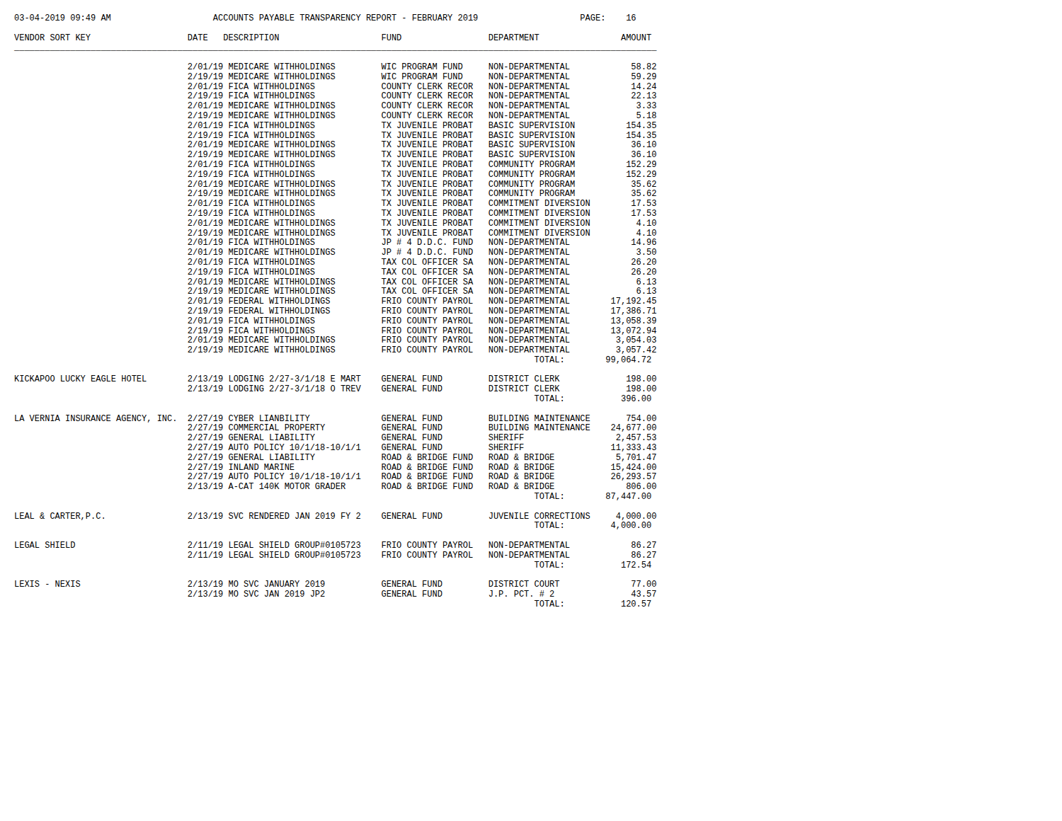03-04-2019 09:49 AM                    ACCOUNTS PAYABLE TRANSPARENCY REPORT - FEBRUARY 2019                    PAGE:    16

VENDOR SORT KEY                   DATE   DESCRIPTION                    FUND                 DEPARTMENT                AMOUNT
______________________________________________________________________________________________________________________________

                                  2/01/19 MEDICARE WITHHOLDINGS         WIC PROGRAM FUND     NON-DEPARTMENTAL            58.82
                                  2/19/19 MEDICARE WITHHOLDINGS         WIC PROGRAM FUND     NON-DEPARTMENTAL            59.29
                                  2/01/19 FICA WITHHOLDINGS             COUNTY CLERK RECOR   NON-DEPARTMENTAL            14.24
                                  2/19/19 FICA WITHHOLDINGS             COUNTY CLERK RECOR   NON-DEPARTMENTAL            22.13
                                  2/01/19 MEDICARE WITHHOLDINGS         COUNTY CLERK RECOR   NON-DEPARTMENTAL             3.33
                                  2/19/19 MEDICARE WITHHOLDINGS         COUNTY CLERK RECOR   NON-DEPARTMENTAL             5.18
                                  2/01/19 FICA WITHHOLDINGS             TX JUVENILE PROBAT   BASIC SUPERVISION          154.35
                                  2/19/19 FICA WITHHOLDINGS             TX JUVENILE PROBAT   BASIC SUPERVISION          154.35
                                  2/01/19 MEDICARE WITHHOLDINGS         TX JUVENILE PROBAT   BASIC SUPERVISION           36.10
                                  2/19/19 MEDICARE WITHHOLDINGS         TX JUVENILE PROBAT   BASIC SUPERVISION           36.10
                                  2/01/19 FICA WITHHOLDINGS             TX JUVENILE PROBAT   COMMUNITY PROGRAM          152.29
                                  2/19/19 FICA WITHHOLDINGS             TX JUVENILE PROBAT   COMMUNITY PROGRAM          152.29
                                  2/01/19 MEDICARE WITHHOLDINGS         TX JUVENILE PROBAT   COMMUNITY PROGRAM           35.62
                                  2/19/19 MEDICARE WITHHOLDINGS         TX JUVENILE PROBAT   COMMUNITY PROGRAM           35.62
                                  2/01/19 FICA WITHHOLDINGS             TX JUVENILE PROBAT   COMMITMENT DIVERSION        17.53
                                  2/19/19 FICA WITHHOLDINGS             TX JUVENILE PROBAT   COMMITMENT DIVERSION        17.53
                                  2/01/19 MEDICARE WITHHOLDINGS         TX JUVENILE PROBAT   COMMITMENT DIVERSION         4.10
                                  2/19/19 MEDICARE WITHHOLDINGS         TX JUVENILE PROBAT   COMMITMENT DIVERSION         4.10
                                  2/01/19 FICA WITHHOLDINGS             JP # 4 D.D.C. FUND   NON-DEPARTMENTAL            14.96
                                  2/01/19 MEDICARE WITHHOLDINGS         JP # 4 D.D.C. FUND   NON-DEPARTMENTAL             3.50
                                  2/01/19 FICA WITHHOLDINGS             TAX COL OFFICER SA   NON-DEPARTMENTAL            26.20
                                  2/19/19 FICA WITHHOLDINGS             TAX COL OFFICER SA   NON-DEPARTMENTAL            26.20
                                  2/01/19 MEDICARE WITHHOLDINGS         TAX COL OFFICER SA   NON-DEPARTMENTAL             6.13
                                  2/19/19 MEDICARE WITHHOLDINGS         TAX COL OFFICER SA   NON-DEPARTMENTAL             6.13
                                  2/01/19 FEDERAL WITHHOLDINGS          FRIO COUNTY PAYROL   NON-DEPARTMENTAL        17,192.45
                                  2/19/19 FEDERAL WITHHOLDINGS          FRIO COUNTY PAYROL   NON-DEPARTMENTAL        17,386.71
                                  2/01/19 FICA WITHHOLDINGS             FRIO COUNTY PAYROL   NON-DEPARTMENTAL        13,058.39
                                  2/19/19 FICA WITHHOLDINGS             FRIO COUNTY PAYROL   NON-DEPARTMENTAL        13,072.94
                                  2/01/19 MEDICARE WITHHOLDINGS         FRIO COUNTY PAYROL   NON-DEPARTMENTAL         3,054.03
                                  2/19/19 MEDICARE WITHHOLDINGS         FRIO COUNTY PAYROL   NON-DEPARTMENTAL         3,057.42
                                                                                                      TOTAL:        99,064.72

KICKAPOO LUCKY EAGLE HOTEL        2/13/19 LODGING 2/27-3/1/18 E MART    GENERAL FUND         DISTRICT CLERK             198.00
                                  2/13/19 LODGING 2/27-3/1/18 O TREV    GENERAL FUND         DISTRICT CLERK             198.00
                                                                                                      TOTAL:           396.00

LA VERNIA INSURANCE AGENCY, INC.  2/27/19 CYBER LIANBILITY              GENERAL FUND         BUILDING MAINTENANCE       754.00
                                  2/27/19 COMMERCIAL PROPERTY           GENERAL FUND         BUILDING MAINTENANCE    24,677.00
                                  2/27/19 GENERAL LIABILITY             GENERAL FUND         SHERIFF                  2,457.53
                                  2/27/19 AUTO POLICY 10/1/18-10/1/1    GENERAL FUND         SHERIFF                 11,333.43
                                  2/27/19 GENERAL LIABILITY             ROAD & BRIDGE FUND   ROAD & BRIDGE            5,701.47
                                  2/27/19 INLAND MARINE                 ROAD & BRIDGE FUND   ROAD & BRIDGE           15,424.00
                                  2/27/19 AUTO POLICY 10/1/18-10/1/1    ROAD & BRIDGE FUND   ROAD & BRIDGE           26,293.57
                                  2/13/19 A-CAT 140K MOTOR GRADER       ROAD & BRIDGE FUND   ROAD & BRIDGE              806.00
                                                                                                      TOTAL:        87,447.00

LEAL & CARTER,P.C.                2/13/19 SVC RENDERED JAN 2019 FY 2    GENERAL FUND         JUVENILE CORRECTIONS     4,000.00
                                                                                                      TOTAL:         4,000.00

LEGAL SHIELD                      2/11/19 LEGAL SHIELD GROUP#0105723    FRIO COUNTY PAYROL   NON-DEPARTMENTAL            86.27
                                  2/11/19 LEGAL SHIELD GROUP#0105723    FRIO COUNTY PAYROL   NON-DEPARTMENTAL            86.27
                                                                                                      TOTAL:           172.54

LEXIS - NEXIS                     2/13/19 MO SVC JANUARY 2019           GENERAL FUND         DISTRICT COURT              77.00
                                  2/13/19 MO SVC JAN 2019 JP2           GENERAL FUND         J.P. PCT. # 2               43.57
                                                                                                      TOTAL:           120.57